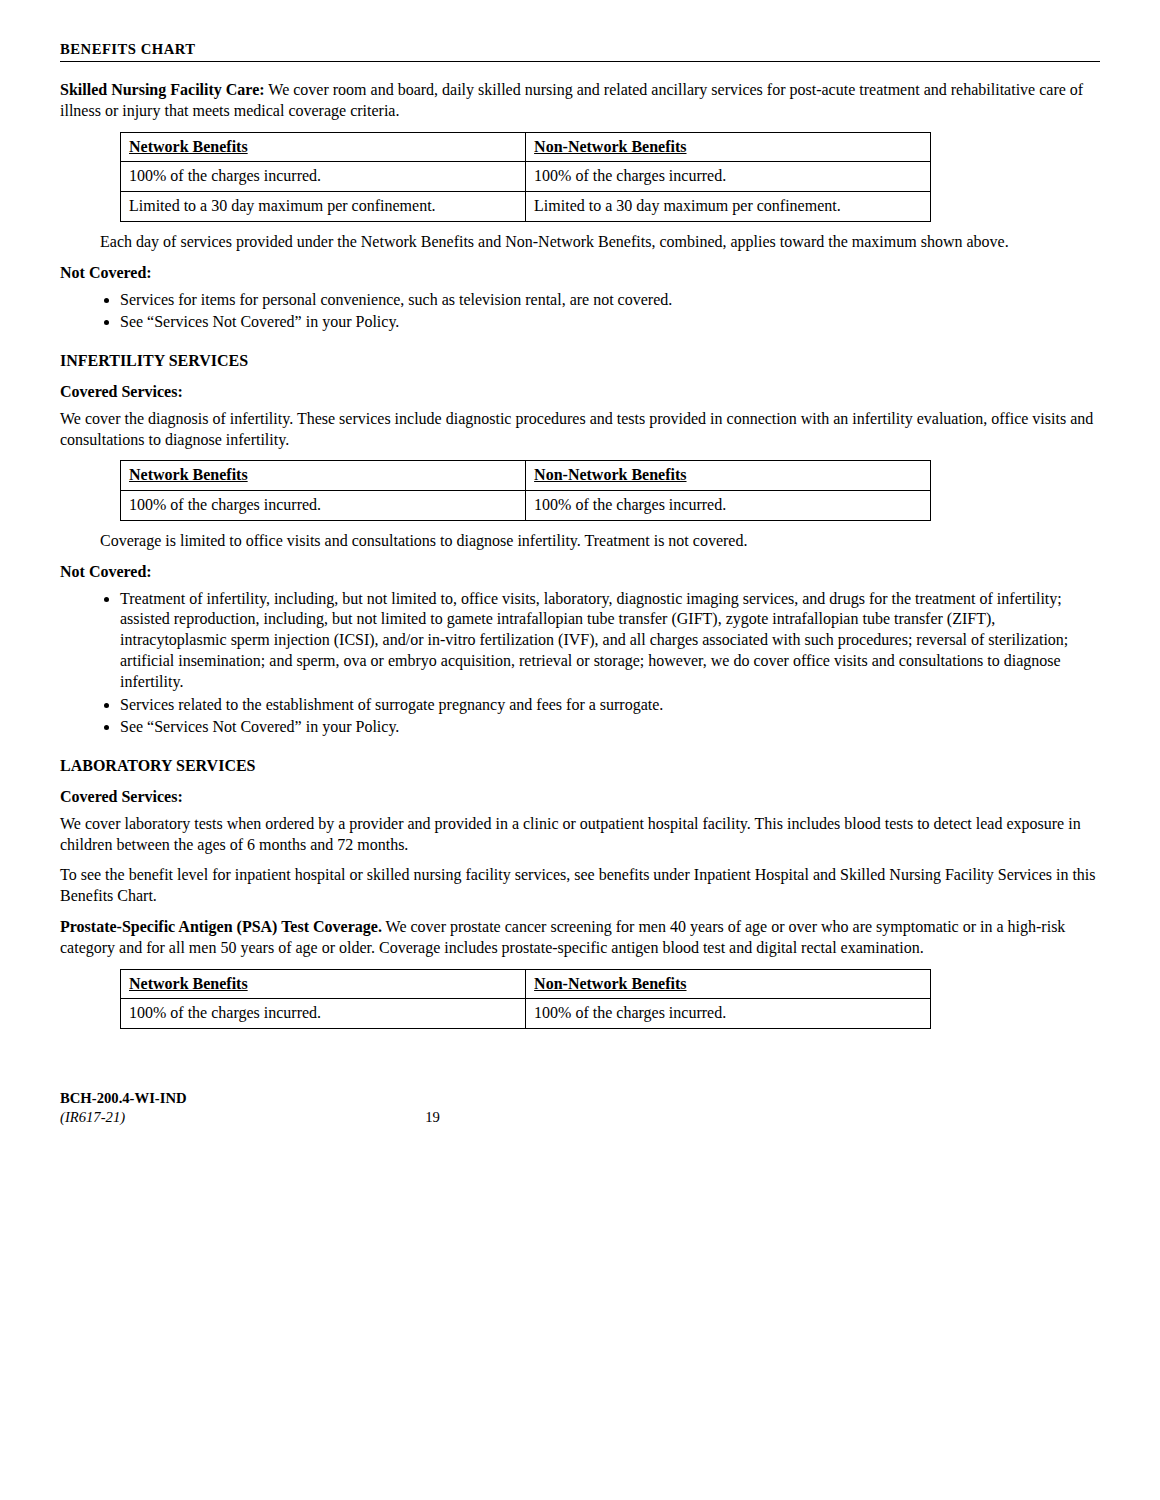BENEFITS CHART
Skilled Nursing Facility Care: We cover room and board, daily skilled nursing and related ancillary services for post-acute treatment and rehabilitative care of illness or injury that meets medical coverage criteria.
| Network Benefits | Non-Network Benefits |
| --- | --- |
| 100% of the charges incurred. | 100% of the charges incurred. |
| Limited to a 30 day maximum per confinement. | Limited to a 30 day maximum per confinement. |
Each day of services provided under the Network Benefits and Non-Network Benefits, combined, applies toward the maximum shown above.
Not Covered:
Services for items for personal convenience, such as television rental, are not covered.
See “Services Not Covered” in your Policy.
INFERTILITY SERVICES
Covered Services:
We cover the diagnosis of infertility. These services include diagnostic procedures and tests provided in connection with an infertility evaluation, office visits and consultations to diagnose infertility.
| Network Benefits | Non-Network Benefits |
| --- | --- |
| 100% of the charges incurred. | 100% of the charges incurred. |
Coverage is limited to office visits and consultations to diagnose infertility. Treatment is not covered.
Not Covered:
Treatment of infertility, including, but not limited to, office visits, laboratory, diagnostic imaging services, and drugs for the treatment of infertility; assisted reproduction, including, but not limited to gamete intrafallopian tube transfer (GIFT), zygote intrafallopian tube transfer (ZIFT), intracytoplasmic sperm injection (ICSI), and/or in-vitro fertilization (IVF), and all charges associated with such procedures; reversal of sterilization; artificial insemination; and sperm, ova or embryo acquisition, retrieval or storage; however, we do cover office visits and consultations to diagnose infertility.
Services related to the establishment of surrogate pregnancy and fees for a surrogate.
See “Services Not Covered” in your Policy.
LABORATORY SERVICES
Covered Services:
We cover laboratory tests when ordered by a provider and provided in a clinic or outpatient hospital facility. This includes blood tests to detect lead exposure in children between the ages of 6 months and 72 months.
To see the benefit level for inpatient hospital or skilled nursing facility services, see benefits under Inpatient Hospital and Skilled Nursing Facility Services in this Benefits Chart.
Prostate-Specific Antigen (PSA) Test Coverage. We cover prostate cancer screening for men 40 years of age or over who are symptomatic or in a high-risk category and for all men 50 years of age or older. Coverage includes prostate-specific antigen blood test and digital rectal examination.
| Network Benefits | Non-Network Benefits |
| --- | --- |
| 100% of the charges incurred. | 100% of the charges incurred. |
BCH-200.4-WI-IND
(IR617-21) 19